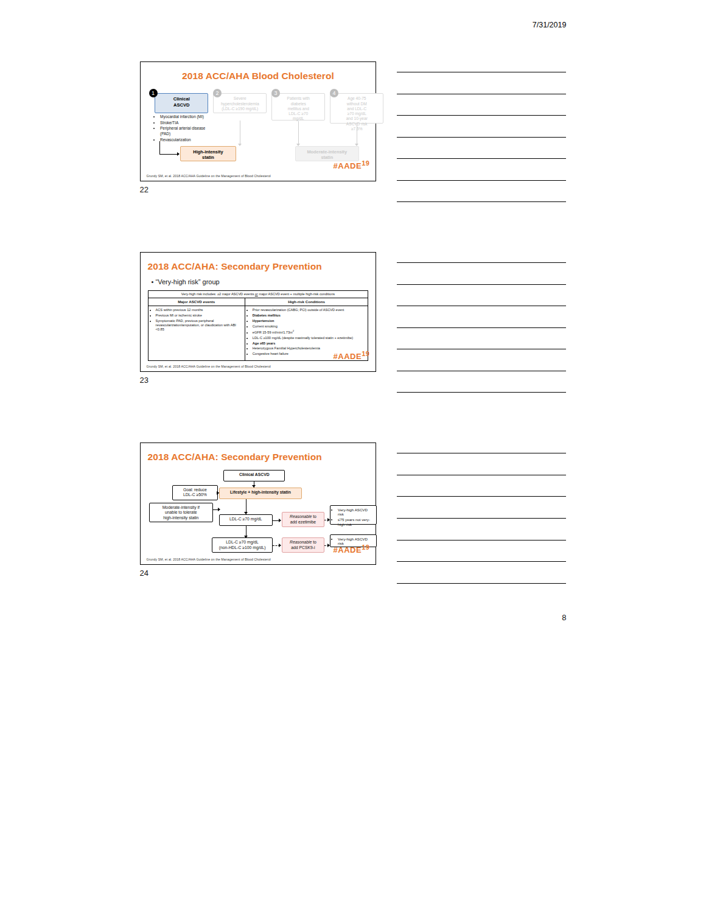7/31/2019
2018 ACC/AHA Blood Cholesterol
1 2 3 4
Clinical
ASCVD
Severe
hypercholesterolemia
(LDL-C ≥190 mg/dL)
Patients with
diabetes
mellitus and
LDL-C ≥70
mg/dL
Age 40-75
without DM
and LDL-C
≥70 mg/dL
and 10-year
ASCVD risk
≥7.5%
Myocardial infarction (MI)
Stroke/TIA
Peripheral arterial disease (PAD)
Revascularization
High-intensity
statin
Moderate-intensity
statin
Grundy SM, et al. 2018 ACC/AHA Guideline on the Management of Blood Cholesterol
#AADE19
22
2018 ACC/AHA: Secondary Prevention
• “Very-high risk” group
| Very-high risk includes: ≥2 major ASCVD events or major ASCVD event + multiple high-risk conditions |
| Major ASCVD events | High-risk Conditions |
| ACS within previous 12 months Previous MI or ischemic stroke Symptomatic PAD, previous peripheral revascularization/amputation, or claudication with ABI <0.85 | Prior revascularization (CABG; PCI) outside of ASCVD event Diabetes mellitus Hypertension Current smoking eGFR 15-59 ml/min/1.73m 2 LDL-C ≥100 mg/dL (despite maximally tolerated statin + ezetimibe) Age ≥65 years Heterozygous Familial Hypercholesterolemia Congestive heart failure |
Grundy SM, et al. 2018 ACC/AHA Guideline on the Management of Blood Cholesterol
#AADE19
23
2018 ACC/AHA: Secondary Prevention
Clinical ASCVD
Goal: reduce
LDL-C ≥50%
Lifestyle + high-intensity statin
Moderate-intensity if
unable to tolerate
high-intensity statin
LDL-C ≥70 mg/dL
Reasonable to
add ezetimibe
Very-high ASCVD risk
≤75 years not very-high risk
LDL-C ≥70 mg/dL
(non-HDL-C ≥100 mg/dL)
Reasonable to
add PCSK9-i
Very-high ASCVD risk
Grundy SM, et al. 2018 ACC/AHA Guideline on the Management of Blood Cholesterol
#AADE19
24
8